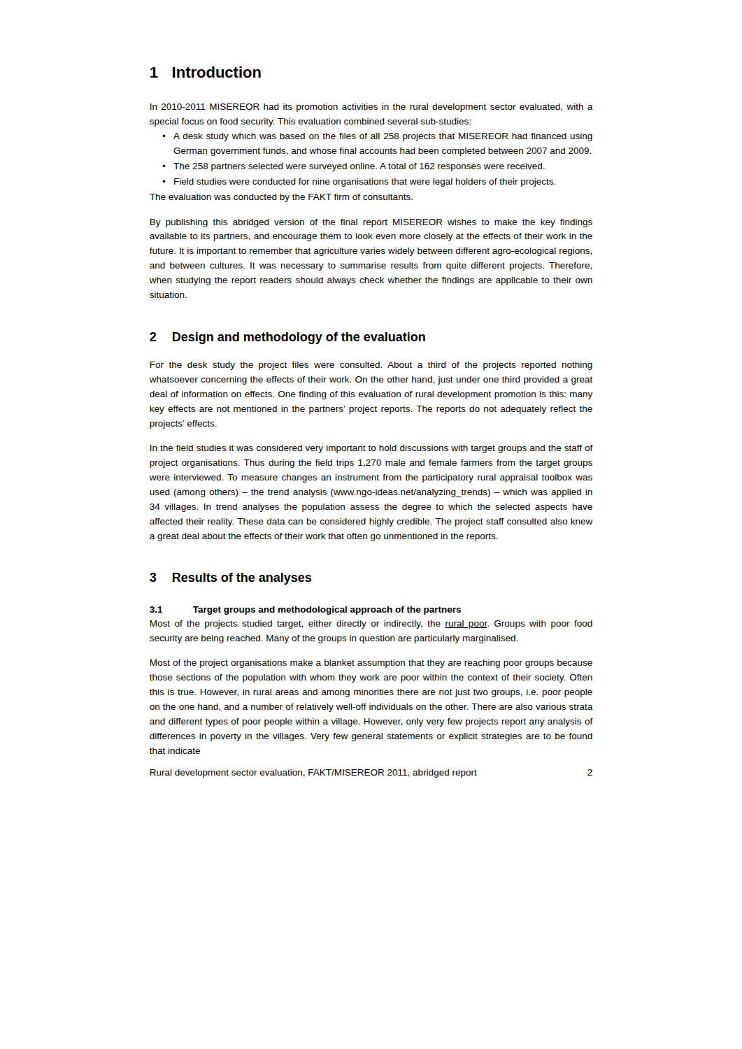1 Introduction
In 2010-2011 MISEREOR had its promotion activities in the rural development sector evaluated, with a special focus on food security. This evaluation combined several sub-studies:
A desk study which was based on the files of all 258 projects that MISEREOR had financed using German government funds, and whose final accounts had been completed between 2007 and 2009.
The 258 partners selected were surveyed online. A total of 162 responses were received.
Field studies were conducted for nine organisations that were legal holders of their projects.
The evaluation was conducted by the FAKT firm of consultants.
By publishing this abridged version of the final report MISEREOR wishes to make the key findings available to its partners, and encourage them to look even more closely at the effects of their work in the future. It is important to remember that agriculture varies widely between different agro-ecological regions, and between cultures. It was necessary to summarise results from quite different projects. Therefore, when studying the report readers should always check whether the findings are applicable to their own situation.
2 Design and methodology of the evaluation
For the desk study the project files were consulted. About a third of the projects reported nothing whatsoever concerning the effects of their work. On the other hand, just under one third provided a great deal of information on effects. One finding of this evaluation of rural development promotion is this: many key effects are not mentioned in the partners’ project reports. The reports do not adequately reflect the projects’ effects.
In the field studies it was considered very important to hold discussions with target groups and the staff of project organisations. Thus during the field trips 1,270 male and female farmers from the target groups were interviewed. To measure changes an instrument from the participatory rural appraisal toolbox was used (among others) – the trend analysis (www.ngo-ideas.net/analyzing_trends) – which was applied in 34 villages. In trend analyses the population assess the degree to which the selected aspects have affected their reality. These data can be considered highly credible. The project staff consulted also knew a great deal about the effects of their work that often go unmentioned in the reports.
3 Results of the analyses
3.1 Target groups and methodological approach of the partners
Most of the projects studied target, either directly or indirectly, the rural poor. Groups with poor food security are being reached. Many of the groups in question are particularly marginalised.
Most of the project organisations make a blanket assumption that they are reaching poor groups because those sections of the population with whom they work are poor within the context of their society. Often this is true. However, in rural areas and among minorities there are not just two groups, i.e. poor people on the one hand, and a number of relatively well-off individuals on the other. There are also various strata and different types of poor people within a village. However, only very few projects report any analysis of differences in poverty in the villages. Very few general statements or explicit strategies are to be found that indicate
Rural development sector evaluation, FAKT/MISEREOR 2011, abridged report 2